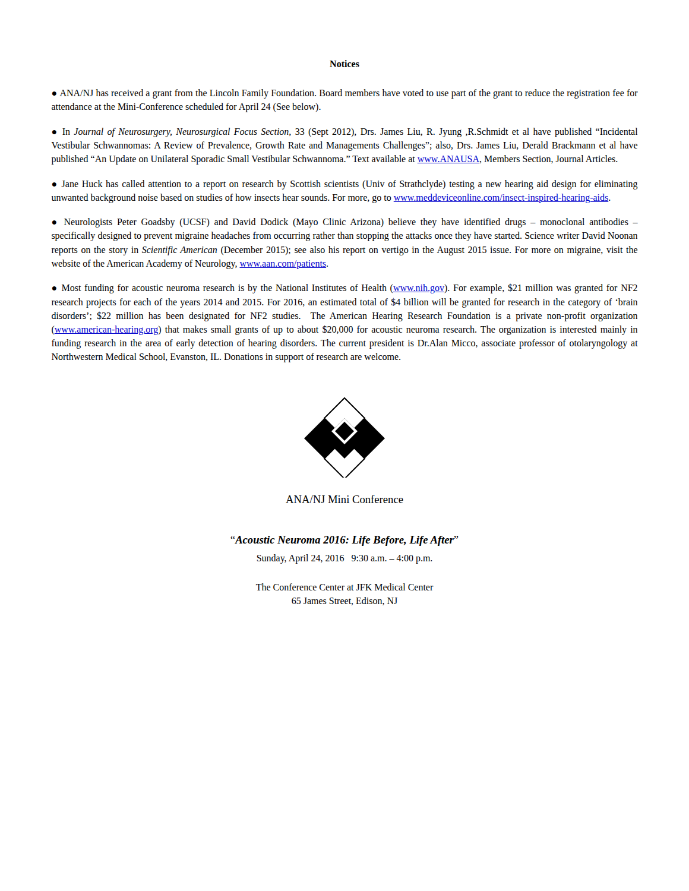Notices
ANA/NJ has received a grant from the Lincoln Family Foundation. Board members have voted to use part of the grant to reduce the registration fee for attendance at the Mini-Conference scheduled for April 24 (See below).
In Journal of Neurosurgery, Neurosurgical Focus Section, 33 (Sept 2012), Drs. James Liu, R. Jyung ,R.Schmidt et al have published “Incidental Vestibular Schwannomas: A Review of Prevalence, Growth Rate and Managements Challenges”; also, Drs. James Liu, Derald Brackmann et al have published “An Update on Unilateral Sporadic Small Vestibular Schwannoma.” Text available at www.ANAUSA, Members Section, Journal Articles.
Jane Huck has called attention to a report on research by Scottish scientists (Univ of Strathclyde) testing a new hearing aid design for eliminating unwanted background noise based on studies of how insects hear sounds. For more, go to www.meddeviceonline.com/insect-inspired-hearing-aids.
Neurologists Peter Goadsby (UCSF) and David Dodick (Mayo Clinic Arizona) believe they have identified drugs – monoclonal antibodies – specifically designed to prevent migraine headaches from occurring rather than stopping the attacks once they have started. Science writer David Noonan reports on the story in Scientific American (December 2015); see also his report on vertigo in the August 2015 issue. For more on migraine, visit the website of the American Academy of Neurology, www.aan.com/patients.
Most funding for acoustic neuroma research is by the National Institutes of Health (www.nih.gov). For example, $21 million was granted for NF2 research projects for each of the years 2014 and 2015. For 2016, an estimated total of $4 billion will be granted for research in the category of ‘brain disorders’; $22 million has been designated for NF2 studies. The American Hearing Research Foundation is a private non-profit organization (www.american-hearing.org) that makes small grants of up to about $20,000 for acoustic neuroma research. The organization is interested mainly in funding research in the area of early detection of hearing disorders. The current president is Dr.Alan Micco, associate professor of otolaryngology at Northwestern Medical School, Evanston, IL. Donations in support of research are welcome.
ANA/NJ Mini Conference
“Acoustic Neuroma 2016: Life Before, Life After”
Sunday, April 24, 2016 9:30 a.m. – 4:00 p.m.
The Conference Center at JFK Medical Center
65 James Street, Edison, NJ